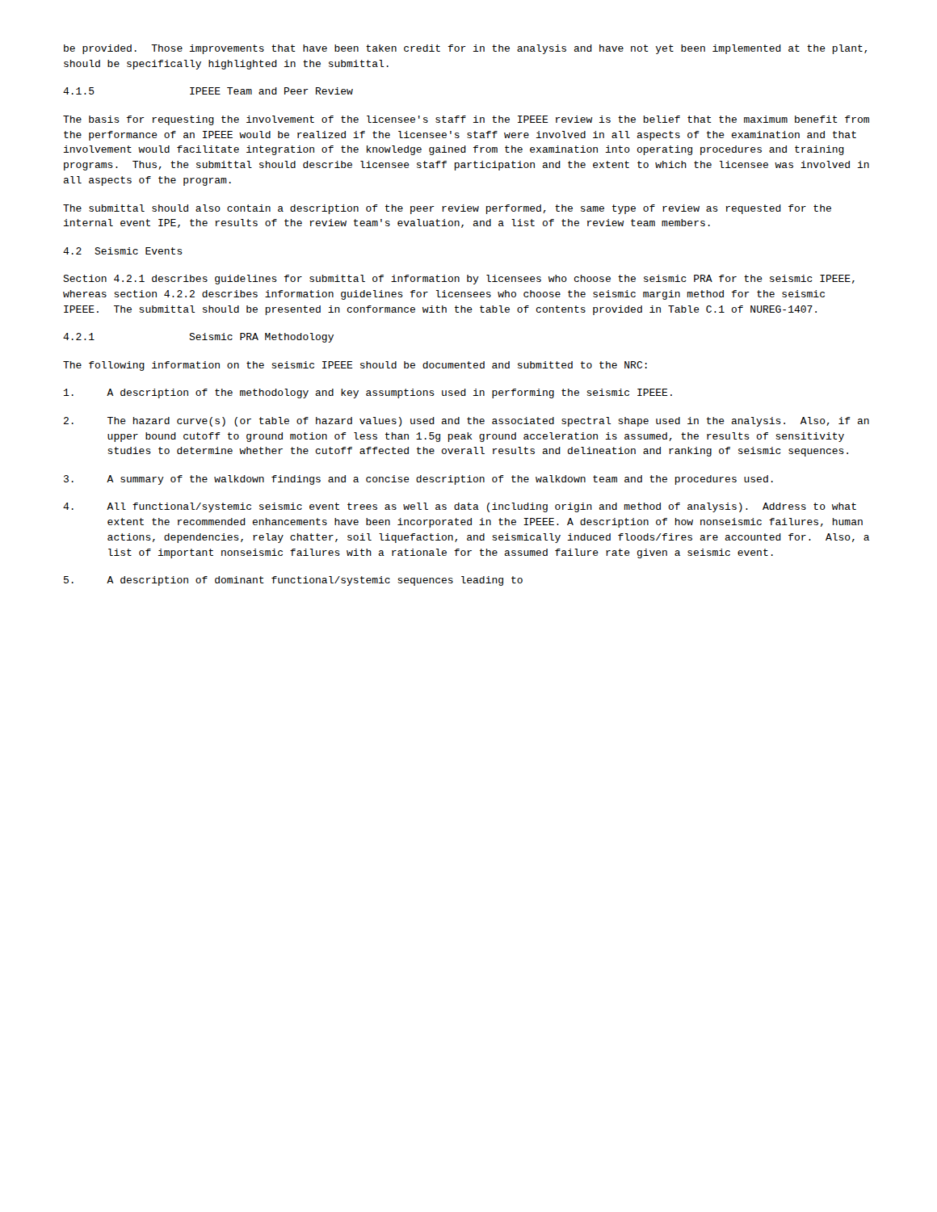be provided. Those improvements that have been taken credit for in the analysis and have not yet been implemented at the plant, should be specifically highlighted in the submittal.
4.1.5 IPEEE Team and Peer Review
The basis for requesting the involvement of the licensee's staff in the IPEEE review is the belief that the maximum benefit from the performance of an IPEEE would be realized if the licensee's staff were involved in all aspects of the examination and that involvement would facilitate integration of the knowledge gained from the examination into operating procedures and training programs. Thus, the submittal should describe licensee staff participation and the extent to which the licensee was involved in all aspects of the program.
The submittal should also contain a description of the peer review performed, the same type of review as requested for the internal event IPE, the results of the review team's evaluation, and a list of the review team members.
4.2 Seismic Events
Section 4.2.1 describes guidelines for submittal of information by licensees who choose the seismic PRA for the seismic IPEEE, whereas section 4.2.2 describes information guidelines for licensees who choose the seismic margin method for the seismic IPEEE. The submittal should be presented in conformance with the table of contents provided in Table C.1 of NUREG-1407.
4.2.1 Seismic PRA Methodology
The following information on the seismic IPEEE should be documented and submitted to the NRC:
1. A description of the methodology and key assumptions used in performing the seismic IPEEE.
2. The hazard curve(s) (or table of hazard values) used and the associated spectral shape used in the analysis. Also, if an upper bound cutoff to ground motion of less than 1.5g peak ground acceleration is assumed, the results of sensitivity studies to determine whether the cutoff affected the overall results and delineation and ranking of seismic sequences.
3. A summary of the walkdown findings and a concise description of the walkdown team and the procedures used.
4. All functional/systemic seismic event trees as well as data (including origin and method of analysis). Address to what extent the recommended enhancements have been incorporated in the IPEEE. A description of how nonseismic failures, human actions, dependencies, relay chatter, soil liquefaction, and seismically induced floods/fires are accounted for. Also, a list of important nonseismic failures with a rationale for the assumed failure rate given a seismic event.
5. A description of dominant functional/systemic sequences leading to